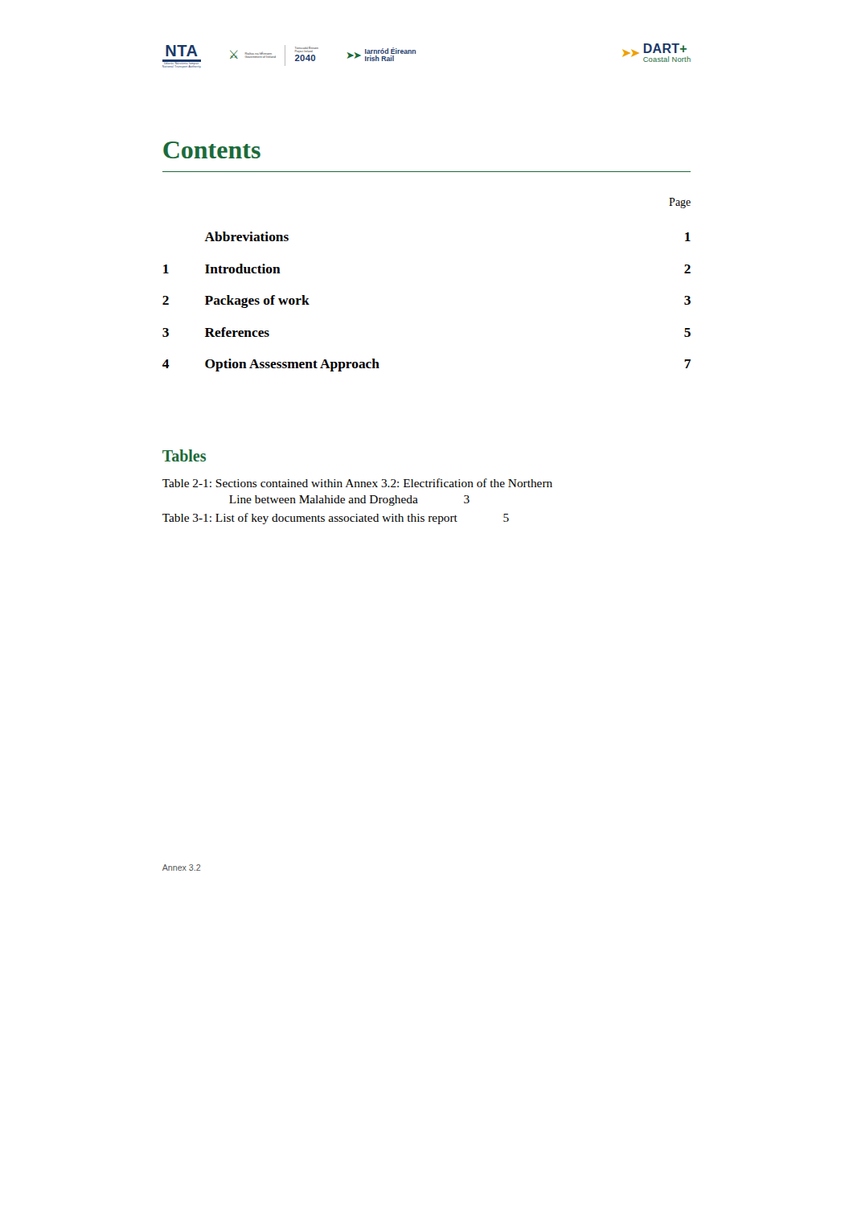NTA
Údarás Náisiúnta Iompair
National Transport Authority
⚔
Rialtas na hÉireann
Government of Ireland
Tionscadal Éireann
Project Ireland
2040
➤➤
Iarnród Éireann
Irish Rail
➤➤
DART+
Coastal North
Contents
Page
| | Abbreviations | 1 |
| 1 | Introduction | 2 |
| 2 | Packages of work | 3 |
| 3 | References | 5 |
| 4 | Option Assessment Approach | 7 |
Tables
Table 2-1: Sections contained within Annex 3.2: Electrification of the Northern Line between Malahide and Drogheda 3
Table 3-1: List of key documents associated with this report 5
Annex 3.2